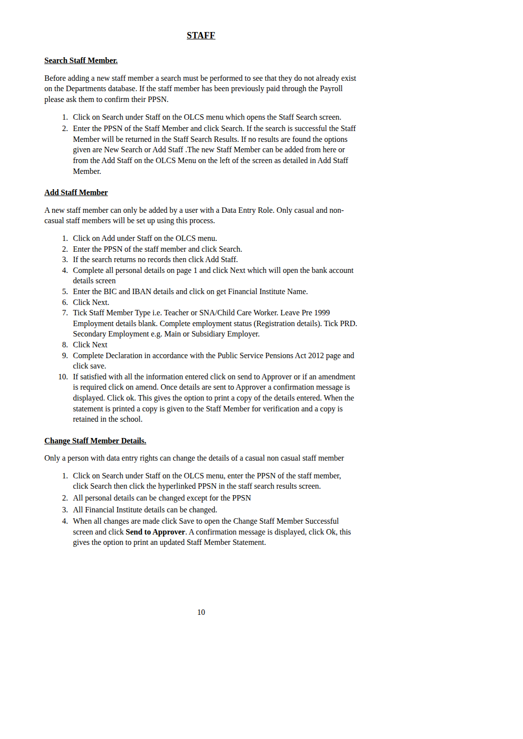STAFF
Search Staff Member.
Before adding a new staff member a search must be performed to see that they do not already exist on the Departments database. If the staff member has been previously paid through the Payroll please ask them to confirm their PPSN.
Click on Search under Staff on the OLCS menu which opens the Staff Search screen.
Enter the PPSN of the Staff Member and click Search. If the search is successful the Staff Member will be returned in the Staff Search Results. If no results are found the options given are New Search or Add Staff .The new Staff Member can be added from here or from the Add Staff on the OLCS Menu on the left of the screen as detailed in Add Staff Member.
Add Staff Member
A new staff member can only be added by a user with a Data Entry Role. Only casual and non-casual staff members will be set up using this process.
Click on Add under Staff on the OLCS menu.
Enter the PPSN of the staff member and click Search.
If the search returns no records then click Add Staff.
Complete all personal details on page 1 and click Next which will open the bank account details screen
Enter the BIC and IBAN details and click on get Financial Institute Name.
Click Next.
Tick Staff Member Type i.e. Teacher or SNA/Child Care Worker. Leave Pre 1999 Employment details blank. Complete employment status (Registration details). Tick PRD. Secondary Employment e.g. Main or Subsidiary Employer.
Click Next
Complete Declaration in accordance with the Public Service Pensions Act 2012 page and click save.
If satisfied with all the information entered click on send to Approver or if an amendment is required click on amend. Once details are sent to Approver a confirmation message is displayed. Click ok. This gives the option to print a copy of the details entered. When the statement is printed a copy is given to the Staff Member for verification and a copy is retained in the school.
Change Staff Member Details.
Only a person with data entry rights can change the details of a casual non casual staff member
Click on Search under Staff on the OLCS menu, enter the PPSN of the staff member, click Search then click the hyperlinked PPSN in the staff search results screen.
All personal details can be changed except for the PPSN
All Financial Institute details can be changed.
When all changes are made click Save to open the Change Staff Member Successful screen and click Send to Approver. A confirmation message is displayed, click Ok, this gives the option to print an updated Staff Member Statement.
10